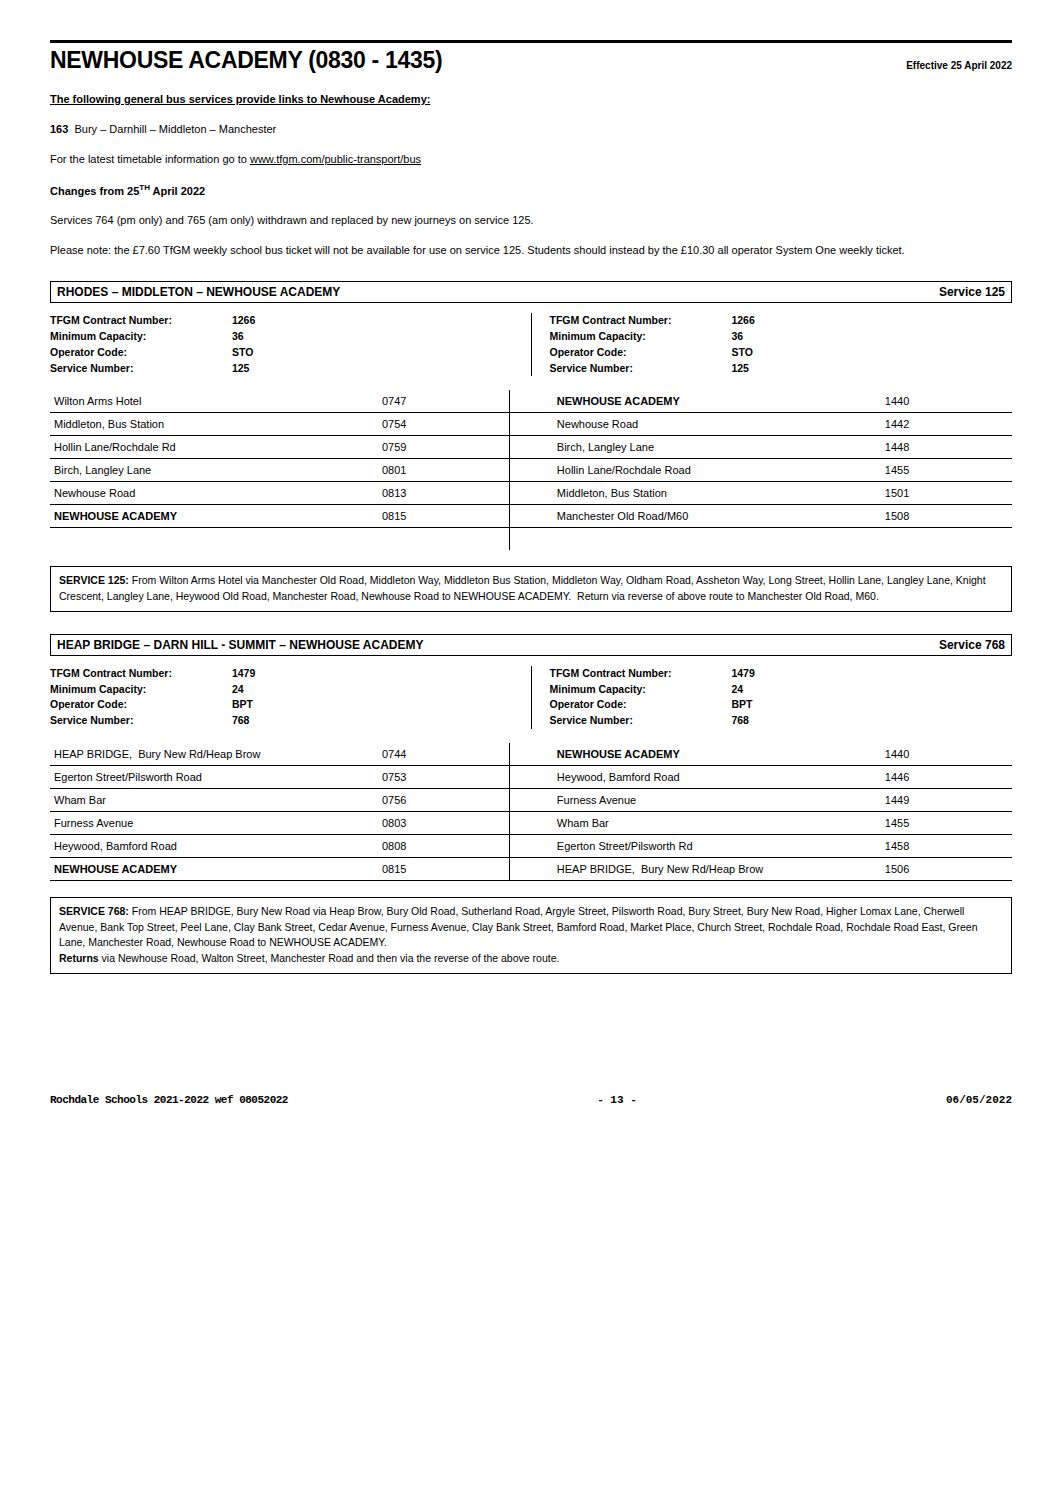NEWHOUSE ACADEMY (0830 - 1435)
Effective 25 April 2022
The following general bus services provide links to Newhouse Academy:
163 Bury – Darnhill – Middleton – Manchester
For the latest timetable information go to www.tfgm.com/public-transport/bus
Changes from 25TH April 2022
Services 764 (pm only) and 765 (am only) withdrawn and replaced by new journeys on service 125.
Please note: the £7.60 TfGM weekly school bus ticket will not be available for use on service 125. Students should instead by the £10.30 all operator System One weekly ticket.
RHODES – MIDDLETON – NEWHOUSE ACADEMY Service 125
| TFGM Contract Number: Minimum Capacity: Operator Code: Service Number: 1266 36 STO 125 | TFGM Contract Number: Minimum Capacity: Operator Code: Service Number: 1266 36 STO 125 |
| Wilton Arms Hotel | 0747 | | NEWHOUSE ACADEMY | 1440 |
| Middleton, Bus Station | 0754 | | Newhouse Road | 1442 |
| Hollin Lane/Rochdale Rd | 0759 | | Birch, Langley Lane | 1448 |
| Birch, Langley Lane | 0801 | | Hollin Lane/Rochdale Road | 1455 |
| Newhouse Road | 0813 | | Middleton, Bus Station | 1501 |
| NEWHOUSE ACADEMY | 0815 | | Manchester Old Road/M60 | 1508 |
SERVICE 125: From Wilton Arms Hotel via Manchester Old Road, Middleton Way, Middleton Bus Station, Middleton Way, Oldham Road, Assheton Way, Long Street, Hollin Lane, Langley Lane, Knight Crescent, Langley Lane, Heywood Old Road, Manchester Road, Newhouse Road to NEWHOUSE ACADEMY. Return via reverse of above route to Manchester Old Road, M60.
HEAP BRIDGE – DARN HILL - SUMMIT – NEWHOUSE ACADEMY Service 768
| TFGM Contract Number: Minimum Capacity: Operator Code: Service Number: 1479 24 BPT 768 | TFGM Contract Number: Minimum Capacity: Operator Code: Service Number: 1479 24 BPT 768 |
| HEAP BRIDGE, Bury New Rd/Heap Brow | 0744 | | NEWHOUSE ACADEMY | 1440 |
| Egerton Street/Pilsworth Road | 0753 | | Heywood, Bamford Road | 1446 |
| Wham Bar | 0756 | | Furness Avenue | 1449 |
| Furness Avenue | 0803 | | Wham Bar | 1455 |
| Heywood, Bamford Road | 0808 | | Egerton Street/Pilsworth Rd | 1458 |
| NEWHOUSE ACADEMY | 0815 | | HEAP BRIDGE, Bury New Rd/Heap Brow | 1506 |
SERVICE 768: From HEAP BRIDGE, Bury New Road via Heap Brow, Bury Old Road, Sutherland Road, Argyle Street, Pilsworth Road, Bury Street, Bury New Road, Higher Lomax Lane, Cherwell Avenue, Bank Top Street, Peel Lane, Clay Bank Street, Cedar Avenue, Furness Avenue, Clay Bank Street, Bamford Road, Market Place, Church Street, Rochdale Road, Rochdale Road East, Green Lane, Manchester Road, Newhouse Road to NEWHOUSE ACADEMY.
Returns via Newhouse Road, Walton Street, Manchester Road and then via the reverse of the above route.
Rochdale Schools 2021-2022 wef 08052022
- 13 -
06/05/2022